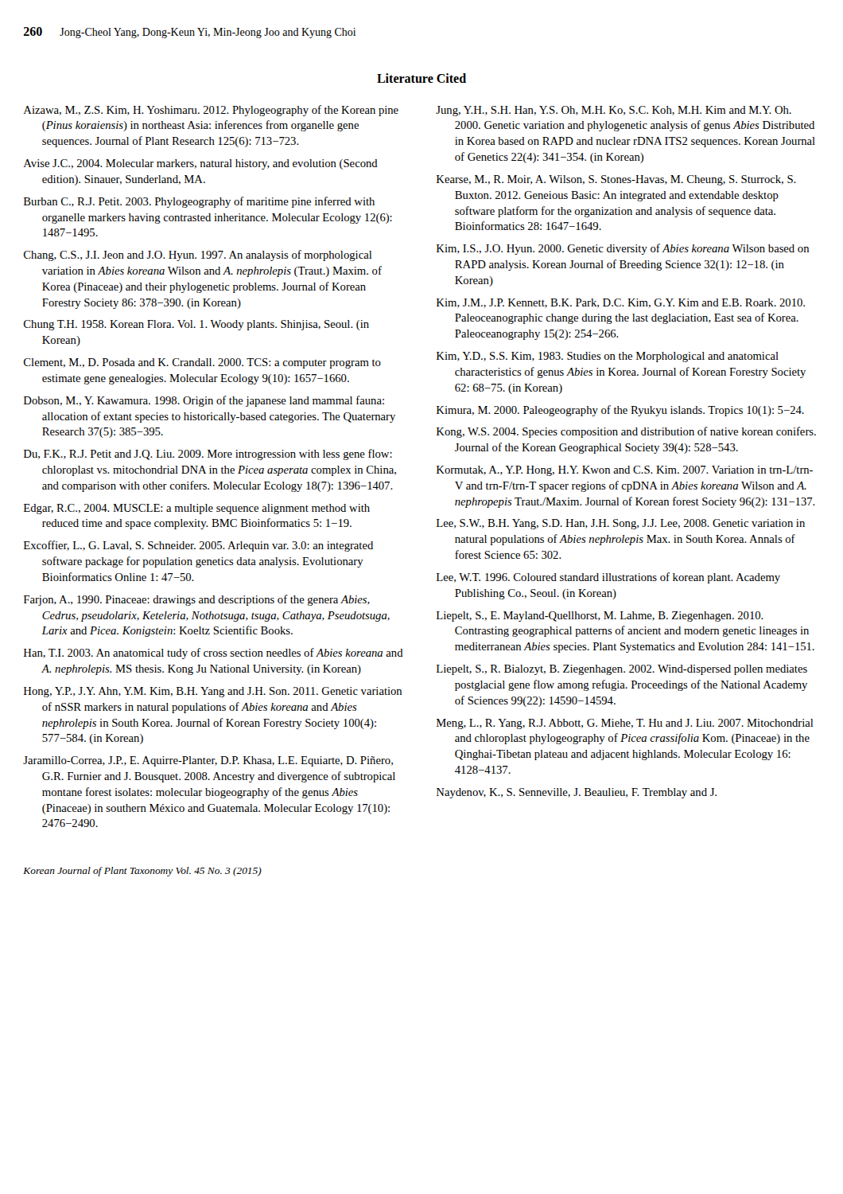260 Jong-Cheol Yang, Dong-Keun Yi, Min-Jeong Joo and Kyung Choi
Literature Cited
Aizawa, M., Z.S. Kim, H. Yoshimaru. 2012. Phylogeography of the Korean pine (Pinus koraiensis) in northeast Asia: inferences from organelle gene sequences. Journal of Plant Research 125(6): 713−723.
Avise J.C., 2004. Molecular markers, natural history, and evolution (Second edition). Sinauer, Sunderland, MA.
Burban C., R.J. Petit. 2003. Phylogeography of maritime pine inferred with organelle markers having contrasted inheritance. Molecular Ecology 12(6): 1487−1495.
Chang, C.S., J.I. Jeon and J.O. Hyun. 1997. An analaysis of morphological variation in Abies koreana Wilson and A. nephrolepis (Traut.) Maxim. of Korea (Pinaceae) and their phylogenetic problems. Journal of Korean Forestry Society 86: 378−390. (in Korean)
Chung T.H. 1958. Korean Flora. Vol. 1. Woody plants. Shinjisa, Seoul. (in Korean)
Clement, M., D. Posada and K. Crandall. 2000. TCS: a computer program to estimate gene genealogies. Molecular Ecology 9(10): 1657−1660.
Dobson, M., Y. Kawamura. 1998. Origin of the japanese land mammal fauna: allocation of extant species to historically-based categories. The Quaternary Research 37(5): 385−395.
Du, F.K., R.J. Petit and J.Q. Liu. 2009. More introgression with less gene flow: chloroplast vs. mitochondrial DNA in the Picea asperata complex in China, and comparison with other conifers. Molecular Ecology 18(7): 1396−1407.
Edgar, R.C., 2004. MUSCLE: a multiple sequence alignment method with reduced time and space complexity. BMC Bioinformatics 5: 1−19.
Excoffier, L., G. Laval, S. Schneider. 2005. Arlequin var. 3.0: an integrated software package for population genetics data analysis. Evolutionary Bioinformatics Online 1: 47−50.
Farjon, A., 1990. Pinaceae: drawings and descriptions of the genera Abies, Cedrus, pseudolarix, Keteleria, Nothotsuga, tsuga, Cathaya, Pseudotsuga, Larix and Picea. Konigstein: Koeltz Scientific Books.
Han, T.I. 2003. An anatomical tudy of cross section needles of Abies koreana and A. nephrolepis. MS thesis. Kong Ju National University. (in Korean)
Hong, Y.P., J.Y. Ahn, Y.M. Kim, B.H. Yang and J.H. Son. 2011. Genetic variation of nSSR markers in natural populations of Abies koreana and Abies nephrolepis in South Korea. Journal of Korean Forestry Society 100(4): 577−584. (in Korean)
Jaramillo-Correa, J.P., E. Aquirre-Planter, D.P. Khasa, L.E. Equiarte, D. Piñero, G.R. Furnier and J. Bousquet. 2008. Ancestry and divergence of subtropical montane forest isolates: molecular biogeography of the genus Abies (Pinaceae) in southern México and Guatemala. Molecular Ecology 17(10): 2476−2490.
Jung, Y.H., S.H. Han, Y.S. Oh, M.H. Ko, S.C. Koh, M.H. Kim and M.Y. Oh. 2000. Genetic variation and phylogenetic analysis of genus Abies Distributed in Korea based on RAPD and nuclear rDNA ITS2 sequences. Korean Journal of Genetics 22(4): 341−354. (in Korean)
Kearse, M., R. Moir, A. Wilson, S. Stones-Havas, M. Cheung, S. Sturrock, S. Buxton. 2012. Geneious Basic: An integrated and extendable desktop software platform for the organization and analysis of sequence data. Bioinformatics 28: 1647−1649.
Kim, I.S., J.O. Hyun. 2000. Genetic diversity of Abies koreana Wilson based on RAPD analysis. Korean Journal of Breeding Science 32(1): 12−18. (in Korean)
Kim, J.M., J.P. Kennett, B.K. Park, D.C. Kim, G.Y. Kim and E.B. Roark. 2010. Paleoceanographic change during the last deglaciation, East sea of Korea. Paleoceanography 15(2): 254−266.
Kim, Y.D., S.S. Kim, 1983. Studies on the Morphological and anatomical characteristics of genus Abies in Korea. Journal of Korean Forestry Society 62: 68−75. (in Korean)
Kimura, M. 2000. Paleogeography of the Ryukyu islands. Tropics 10(1): 5−24.
Kong, W.S. 2004. Species composition and distribution of native korean conifers. Journal of the Korean Geographical Society 39(4): 528−543.
Kormutak, A., Y.P. Hong, H.Y. Kwon and C.S. Kim. 2007. Variation in trn-L/trn-V and trn-F/trn-T spacer regions of cpDNA in Abies koreana Wilson and A. nephropepis Traut./Maxim. Journal of Korean forest Society 96(2): 131−137.
Lee, S.W., B.H. Yang, S.D. Han, J.H. Song, J.J. Lee, 2008. Genetic variation in natural populations of Abies nephrolepis Max. in South Korea. Annals of forest Science 65: 302.
Lee, W.T. 1996. Coloured standard illustrations of korean plant. Academy Publishing Co., Seoul. (in Korean)
Liepelt, S., E. Mayland-Quellhorst, M. Lahme, B. Ziegenhagen. 2010. Contrasting geographical patterns of ancient and modern genetic lineages in mediterranean Abies species. Plant Systematics and Evolution 284: 141−151.
Liepelt, S., R. Bialozyt, B. Ziegenhagen. 2002. Wind-dispersed pollen mediates postglacial gene flow among refugia. Proceedings of the National Academy of Sciences 99(22): 14590−14594.
Meng, L., R. Yang, R.J. Abbott, G. Miehe, T. Hu and J. Liu. 2007. Mitochondrial and chloroplast phylogeography of Picea crassifolia Kom. (Pinaceae) in the Qinghai-Tibetan plateau and adjacent highlands. Molecular Ecology 16: 4128−4137.
Naydenov, K., S. Senneville, J. Beaulieu, F. Tremblay and J.
Korean Journal of Plant Taxonomy Vol. 45 No. 3 (2015)